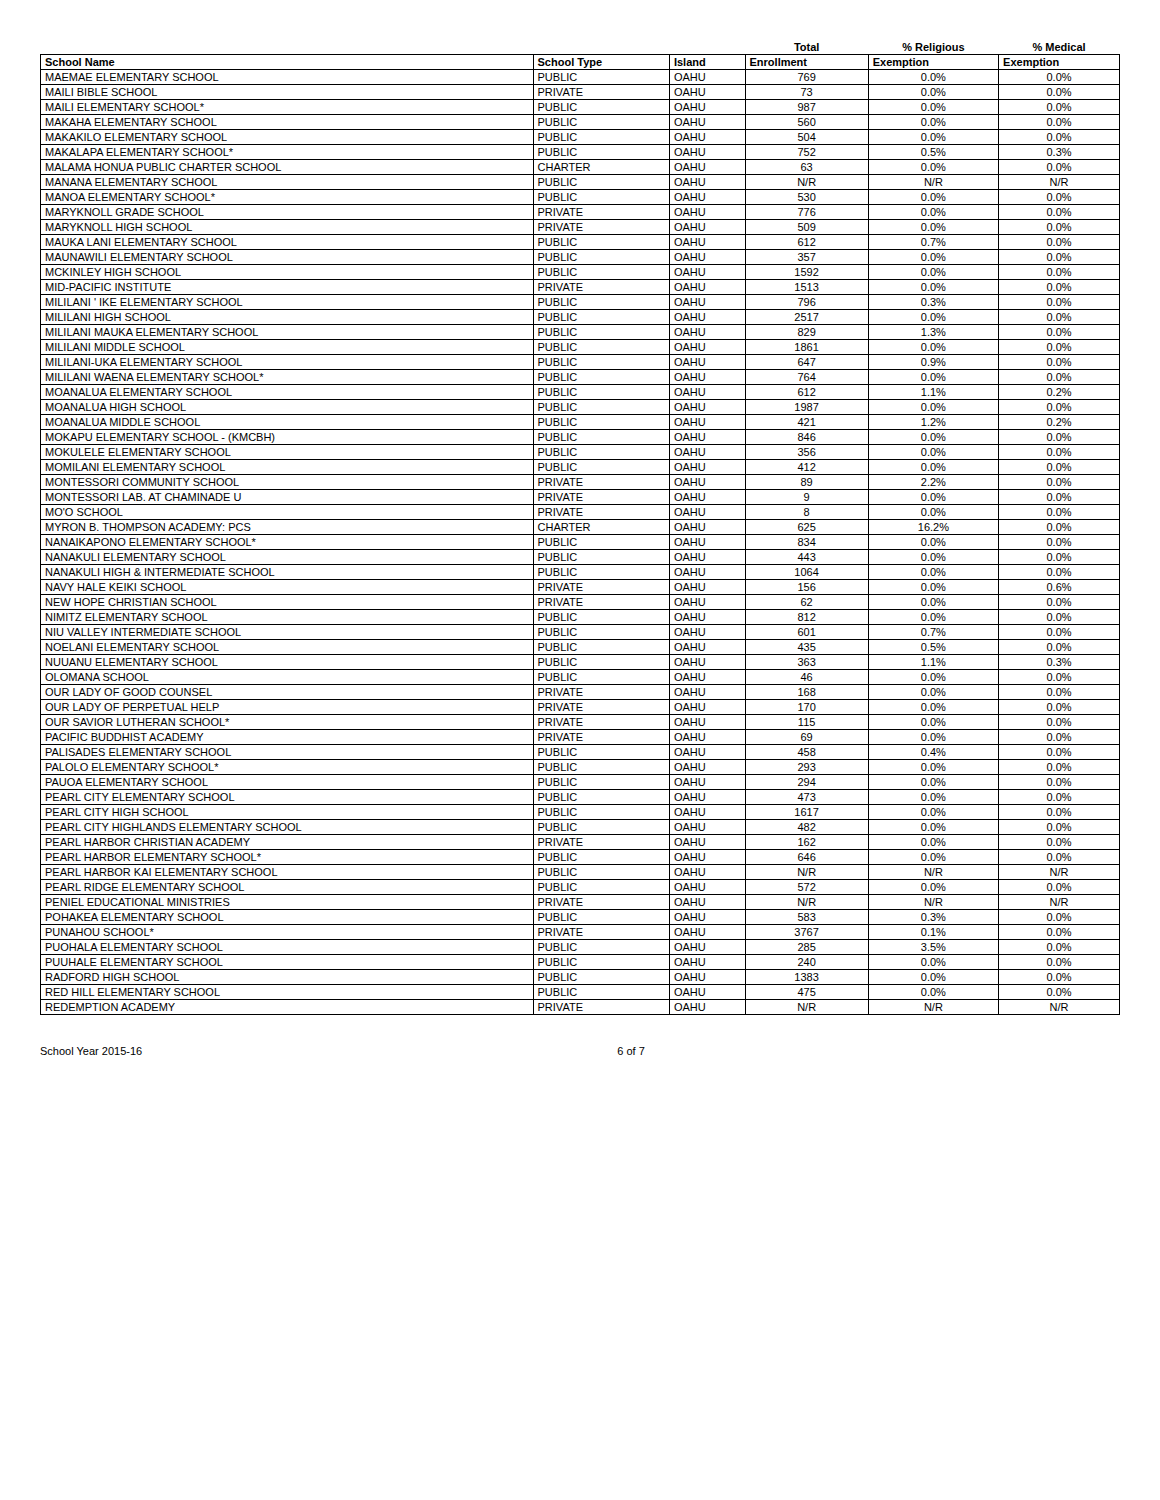| | | | Total | % Religious | % Medical |
| --- | --- | --- | --- | --- | --- |
| School Name | School Type | Island | Enrollment | Exemption | Exemption |
| MAEMAE ELEMENTARY SCHOOL | PUBLIC | OAHU | 769 | 0.0% | 0.0% |
| MAILI BIBLE SCHOOL | PRIVATE | OAHU | 73 | 0.0% | 0.0% |
| MAILI ELEMENTARY SCHOOL* | PUBLIC | OAHU | 987 | 0.0% | 0.0% |
| MAKAHA ELEMENTARY SCHOOL | PUBLIC | OAHU | 560 | 0.0% | 0.0% |
| MAKAKILO ELEMENTARY SCHOOL | PUBLIC | OAHU | 504 | 0.0% | 0.0% |
| MAKALAPA ELEMENTARY SCHOOL* | PUBLIC | OAHU | 752 | 0.5% | 0.3% |
| MALAMA HONUA PUBLIC CHARTER SCHOOL | CHARTER | OAHU | 63 | 0.0% | 0.0% |
| MANANA ELEMENTARY SCHOOL | PUBLIC | OAHU | N/R | N/R | N/R |
| MANOA ELEMENTARY SCHOOL* | PUBLIC | OAHU | 530 | 0.0% | 0.0% |
| MARYKNOLL GRADE SCHOOL | PRIVATE | OAHU | 776 | 0.0% | 0.0% |
| MARYKNOLL HIGH SCHOOL | PRIVATE | OAHU | 509 | 0.0% | 0.0% |
| MAUKA LANI ELEMENTARY SCHOOL | PUBLIC | OAHU | 612 | 0.7% | 0.0% |
| MAUNAWILI ELEMENTARY SCHOOL | PUBLIC | OAHU | 357 | 0.0% | 0.0% |
| MCKINLEY HIGH SCHOOL | PUBLIC | OAHU | 1592 | 0.0% | 0.0% |
| MID-PACIFIC INSTITUTE | PRIVATE | OAHU | 1513 | 0.0% | 0.0% |
| MILILANI ' IKE ELEMENTARY SCHOOL | PUBLIC | OAHU | 796 | 0.3% | 0.0% |
| MILILANI HIGH SCHOOL | PUBLIC | OAHU | 2517 | 0.0% | 0.0% |
| MILILANI MAUKA ELEMENTARY SCHOOL | PUBLIC | OAHU | 829 | 1.3% | 0.0% |
| MILILANI MIDDLE SCHOOL | PUBLIC | OAHU | 1861 | 0.0% | 0.0% |
| MILILANI-UKA ELEMENTARY SCHOOL | PUBLIC | OAHU | 647 | 0.9% | 0.0% |
| MILILANI WAENA ELEMENTARY SCHOOL* | PUBLIC | OAHU | 764 | 0.0% | 0.0% |
| MOANALUA ELEMENTARY SCHOOL | PUBLIC | OAHU | 612 | 1.1% | 0.2% |
| MOANALUA HIGH SCHOOL | PUBLIC | OAHU | 1987 | 0.0% | 0.0% |
| MOANALUA MIDDLE SCHOOL | PUBLIC | OAHU | 421 | 1.2% | 0.2% |
| MOKAPU ELEMENTARY SCHOOL - (KMCBH) | PUBLIC | OAHU | 846 | 0.0% | 0.0% |
| MOKULELE ELEMENTARY SCHOOL | PUBLIC | OAHU | 356 | 0.0% | 0.0% |
| MOMILANI ELEMENTARY SCHOOL | PUBLIC | OAHU | 412 | 0.0% | 0.0% |
| MONTESSORI COMMUNITY SCHOOL | PRIVATE | OAHU | 89 | 2.2% | 0.0% |
| MONTESSORI LAB. AT CHAMINADE U | PRIVATE | OAHU | 9 | 0.0% | 0.0% |
| MO'O SCHOOL | PRIVATE | OAHU | 8 | 0.0% | 0.0% |
| MYRON B. THOMPSON ACADEMY: PCS | CHARTER | OAHU | 625 | 16.2% | 0.0% |
| NANAIKAPONO ELEMENTARY SCHOOL* | PUBLIC | OAHU | 834 | 0.0% | 0.0% |
| NANAKULI ELEMENTARY SCHOOL | PUBLIC | OAHU | 443 | 0.0% | 0.0% |
| NANAKULI HIGH & INTERMEDIATE SCHOOL | PUBLIC | OAHU | 1064 | 0.0% | 0.0% |
| NAVY HALE KEIKI SCHOOL | PRIVATE | OAHU | 156 | 0.0% | 0.6% |
| NEW HOPE CHRISTIAN SCHOOL | PRIVATE | OAHU | 62 | 0.0% | 0.0% |
| NIMITZ ELEMENTARY SCHOOL | PUBLIC | OAHU | 812 | 0.0% | 0.0% |
| NIU VALLEY INTERMEDIATE SCHOOL | PUBLIC | OAHU | 601 | 0.7% | 0.0% |
| NOELANI ELEMENTARY SCHOOL | PUBLIC | OAHU | 435 | 0.5% | 0.0% |
| NUUANU ELEMENTARY SCHOOL | PUBLIC | OAHU | 363 | 1.1% | 0.3% |
| OLOMANA SCHOOL | PUBLIC | OAHU | 46 | 0.0% | 0.0% |
| OUR LADY OF GOOD COUNSEL | PRIVATE | OAHU | 168 | 0.0% | 0.0% |
| OUR LADY OF PERPETUAL HELP | PRIVATE | OAHU | 170 | 0.0% | 0.0% |
| OUR SAVIOR LUTHERAN SCHOOL* | PRIVATE | OAHU | 115 | 0.0% | 0.0% |
| PACIFIC BUDDHIST ACADEMY | PRIVATE | OAHU | 69 | 0.0% | 0.0% |
| PALISADES ELEMENTARY SCHOOL | PUBLIC | OAHU | 458 | 0.4% | 0.0% |
| PALOLO ELEMENTARY SCHOOL* | PUBLIC | OAHU | 293 | 0.0% | 0.0% |
| PAUOA ELEMENTARY SCHOOL | PUBLIC | OAHU | 294 | 0.0% | 0.0% |
| PEARL CITY ELEMENTARY SCHOOL | PUBLIC | OAHU | 473 | 0.0% | 0.0% |
| PEARL CITY HIGH SCHOOL | PUBLIC | OAHU | 1617 | 0.0% | 0.0% |
| PEARL CITY HIGHLANDS ELEMENTARY SCHOOL | PUBLIC | OAHU | 482 | 0.0% | 0.0% |
| PEARL HARBOR CHRISTIAN ACADEMY | PRIVATE | OAHU | 162 | 0.0% | 0.0% |
| PEARL HARBOR ELEMENTARY SCHOOL* | PUBLIC | OAHU | 646 | 0.0% | 0.0% |
| PEARL HARBOR KAI ELEMENTARY SCHOOL | PUBLIC | OAHU | N/R | N/R | N/R |
| PEARL RIDGE ELEMENTARY SCHOOL | PUBLIC | OAHU | 572 | 0.0% | 0.0% |
| PENIEL EDUCATIONAL MINISTRIES | PRIVATE | OAHU | N/R | N/R | N/R |
| POHAKEA ELEMENTARY SCHOOL | PUBLIC | OAHU | 583 | 0.3% | 0.0% |
| PUNAHOU SCHOOL* | PRIVATE | OAHU | 3767 | 0.1% | 0.0% |
| PUOHALA ELEMENTARY SCHOOL | PUBLIC | OAHU | 285 | 3.5% | 0.0% |
| PUUHALE ELEMENTARY SCHOOL | PUBLIC | OAHU | 240 | 0.0% | 0.0% |
| RADFORD HIGH SCHOOL | PUBLIC | OAHU | 1383 | 0.0% | 0.0% |
| RED HILL ELEMENTARY SCHOOL | PUBLIC | OAHU | 475 | 0.0% | 0.0% |
| REDEMPTION ACADEMY | PRIVATE | OAHU | N/R | N/R | N/R |
School Year 2015-16 6 of 7